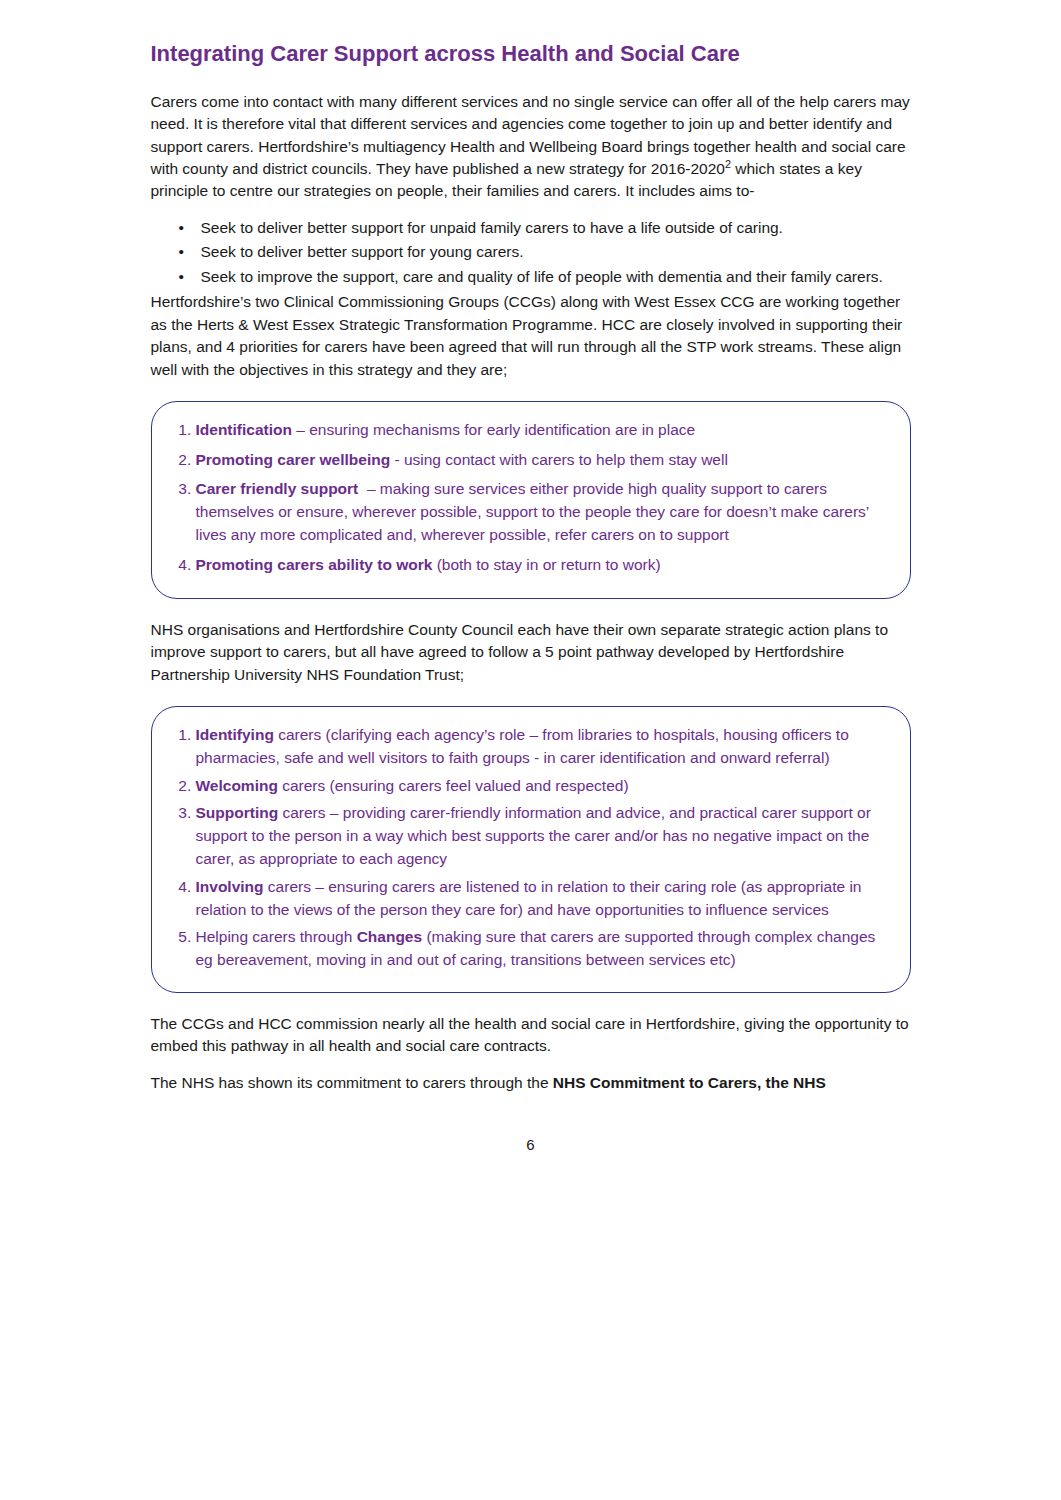Integrating Carer Support across Health and Social Care
Carers come into contact with many different services and no single service can offer all of the help carers may need. It is therefore vital that different services and agencies come together to join up and better identify and support carers. Hertfordshire’s multiagency Health and Wellbeing Board brings together health and social care with county and district councils. They have published a new strategy for 2016-20202 which states a key principle to centre our strategies on people, their families and carers. It includes aims to-
Seek to deliver better support for unpaid family carers to have a life outside of caring.
Seek to deliver better support for young carers.
Seek to improve the support, care and quality of life of people with dementia and their family carers.
Hertfordshire’s two Clinical Commissioning Groups (CCGs) along with West Essex CCG are working together as the Herts & West Essex Strategic Transformation Programme. HCC are closely involved in supporting their plans, and 4 priorities for carers have been agreed that will run through all the STP work streams. These align well with the objectives in this strategy and they are;
Identification – ensuring mechanisms for early identification are in place
Promoting carer wellbeing - using contact with carers to help them stay well
Carer friendly support – making sure services either provide high quality support to carers themselves or ensure, wherever possible, support to the people they care for doesn’t make carers’ lives any more complicated and, wherever possible, refer carers on to support
Promoting carers ability to work (both to stay in or return to work)
NHS organisations and Hertfordshire County Council each have their own separate strategic action plans to improve support to carers, but all have agreed to follow a 5 point pathway developed by Hertfordshire Partnership University NHS Foundation Trust;
Identifying carers (clarifying each agency’s role – from libraries to hospitals, housing officers to pharmacies, safe and well visitors to faith groups - in carer identification and onward referral)
Welcoming carers (ensuring carers feel valued and respected)
Supporting carers – providing carer-friendly information and advice, and practical carer support or support to the person in a way which best supports the carer and/or has no negative impact on the carer, as appropriate to each agency
Involving carers – ensuring carers are listened to in relation to their caring role (as appropriate in relation to the views of the person they care for) and have opportunities to influence services
Helping carers through Changes (making sure that carers are supported through complex changes eg bereavement, moving in and out of caring, transitions between services etc)
The CCGs and HCC commission nearly all the health and social care in Hertfordshire, giving the opportunity to embed this pathway in all health and social care contracts.
The NHS has shown its commitment to carers through the NHS Commitment to Carers, the NHS
6